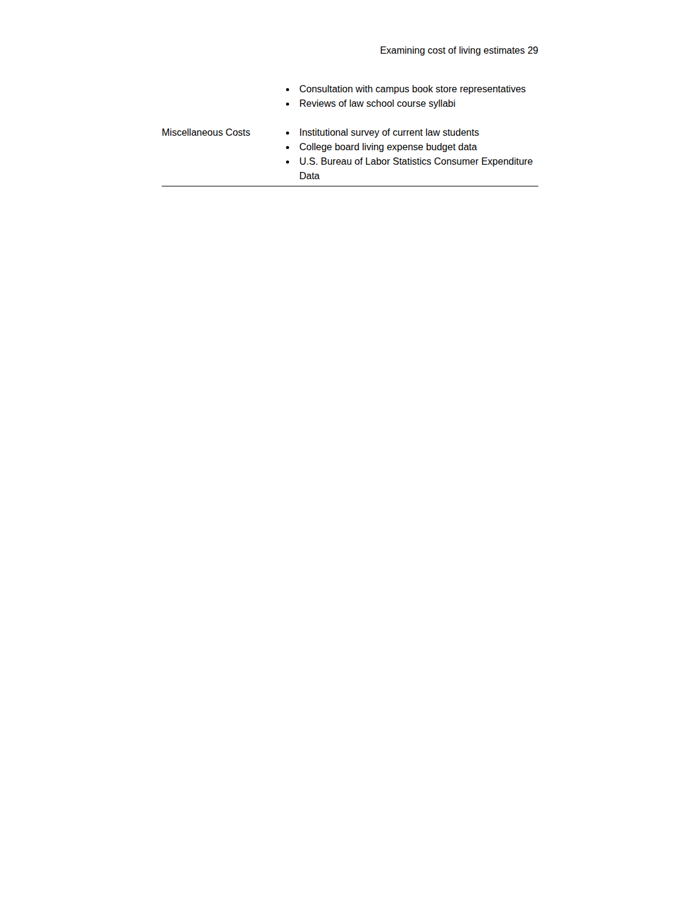Examining cost of living estimates 29
| | Consultation with campus book store representatives Reviews of law school course syllabi |
| Miscellaneous Costs | Institutional survey of current law students College board living expense budget data U.S. Bureau of Labor Statistics Consumer Expenditure Data |